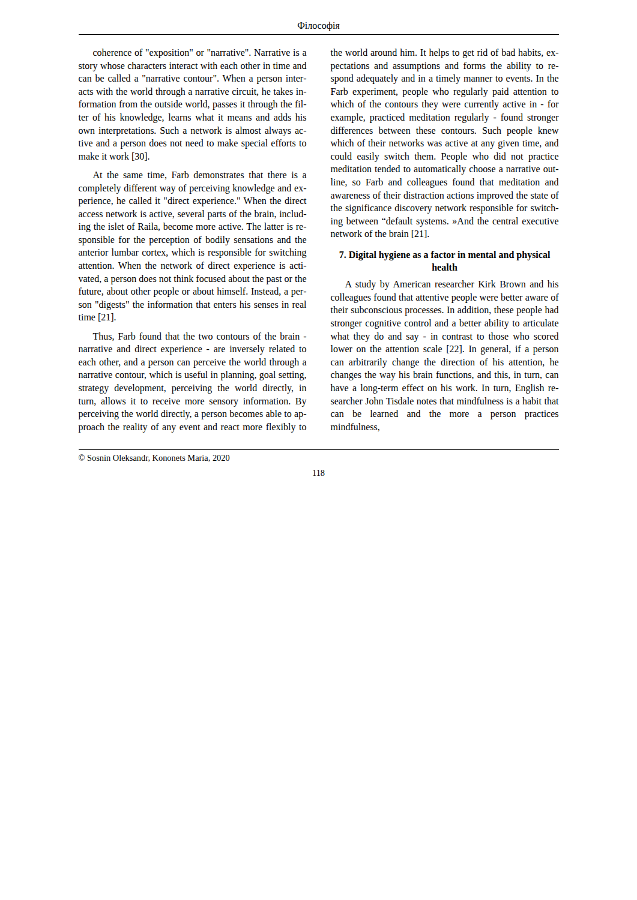Філософія
coherence of "exposition" or "narrative". Narrative is a story whose characters interact with each other in time and can be called a "narrative contour". When a person interacts with the world through a narrative circuit, he takes information from the outside world, passes it through the filter of his knowledge, learns what it means and adds his own interpretations. Such a network is almost always active and a person does not need to make special efforts to make it work [30].
At the same time, Farb demonstrates that there is a completely different way of perceiving knowledge and experience, he called it "direct experience." When the direct access network is active, several parts of the brain, including the islet of Raila, become more active. The latter is responsible for the perception of bodily sensations and the anterior lumbar cortex, which is responsible for switching attention. When the network of direct experience is activated, a person does not think focused about the past or the future, about other people or about himself. Instead, a person "digests" the information that enters his senses in real time [21].
Thus, Farb found that the two contours of the brain - narrative and direct experience - are inversely related to each other, and a person can perceive the world through a narrative contour, which is useful in planning, goal setting, strategy development, perceiving the world directly, in turn, allows it to receive more sensory information. By perceiving the world directly, a person becomes able to approach the reality of any event and react more flexibly to the world around him. It helps to get rid of bad habits, expectations and assumptions and forms the ability to respond adequately and in a timely manner to events. In the Farb experiment, people who regularly paid attention to which of the contours they were currently active in - for example, practiced meditation regularly - found stronger differences between these contours. Such people knew which of their networks was active at any given time, and could easily switch them. People who did not practice meditation tended to automatically choose a narrative outline, so Farb and colleagues found that meditation and awareness of their distraction actions improved the state of the significance discovery network responsible for switching between “default systems. »And the central executive network of the brain [21].
7. Digital hygiene as a factor in mental and physical health
A study by American researcher Kirk Brown and his colleagues found that attentive people were better aware of their subconscious processes. In addition, these people had stronger cognitive control and a better ability to articulate what they do and say - in contrast to those who scored lower on the attention scale [22]. In general, if a person can arbitrarily change the direction of his attention, he changes the way his brain functions, and this, in turn, can have a long-term effect on his work. In turn, English researcher John Tisdale notes that mindfulness is a habit that can be learned and the more a person practices mindfulness,
© Sosnin Oleksandr, Kononets Maria, 2020
118